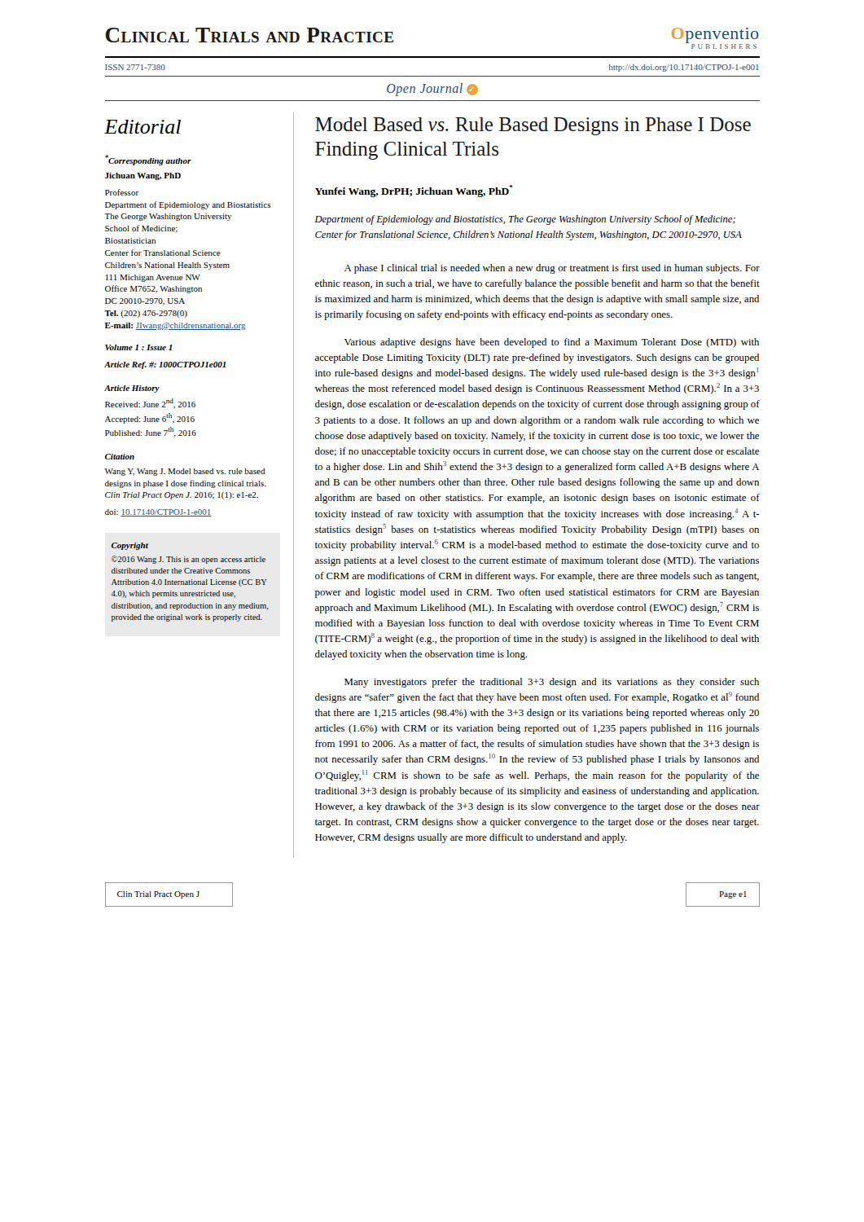Clinical Trials and Practice
Openventio
PUBLISHERS
ISSN 2771-7380
http://dx.doi.org/10.17140/CTPOJ-1-e001
Open Journal✓
Editorial
*Corresponding author
Jichuan Wang, PhD
Professor
Department of Epidemiology and Biostatistics
The George Washington University
School of Medicine;
Biostatistician
Center for Translational Science
Children’s National Health System
111 Michigan Avenue NW
Office M7652, Washington
DC 20010-2970, USA
Tel. (202) 476-2978(0)
E-mail: JIwang@childrensnational.org
Volume 1 : Issue 1
Article Ref. #: 1000CTPOJ1e001
Article History
Received: June 2nd, 2016
Accepted: June 6th, 2016
Published: June 7th, 2016
Citation
Wang Y, Wang J. Model based vs. rule based designs in phase I dose finding clinical trials. Clin Trial Pract Open J. 2016; 1(1): e1-e2.
doi: 10.17140/CTPOJ-1-e001
Copyright
©2016 Wang J. This is an open access article distributed under the Creative Commons Attribution 4.0 International License (CC BY 4.0), which permits unrestricted use, distribution, and reproduction in any medium, provided the original work is properly cited.
Model Based vs. Rule Based Designs in Phase I Dose Finding Clinical Trials
Yunfei Wang, DrPH; Jichuan Wang, PhD*
Department of Epidemiology and Biostatistics, The George Washington University School of Medicine; Center for Translational Science, Children’s National Health System, Washington, DC 20010-2970, USA
A phase I clinical trial is needed when a new drug or treatment is first used in human subjects. For ethnic reason, in such a trial, we have to carefully balance the possible benefit and harm so that the benefit is maximized and harm is minimized, which deems that the design is adaptive with small sample size, and is primarily focusing on safety end-points with efficacy end-points as secondary ones.
Various adaptive designs have been developed to find a Maximum Tolerant Dose (MTD) with acceptable Dose Limiting Toxicity (DLT) rate pre-defined by investigators. Such designs can be grouped into rule-based designs and model-based designs. The widely used rule-based design is the 3+3 design1 whereas the most referenced model based design is Continuous Reassessment Method (CRM).2 In a 3+3 design, dose escalation or de-escalation depends on the toxicity of current dose through assigning group of 3 patients to a dose. It follows an up and down algorithm or a random walk rule according to which we choose dose adaptively based on toxicity. Namely, if the toxicity in current dose is too toxic, we lower the dose; if no unacceptable toxicity occurs in current dose, we can choose stay on the current dose or escalate to a higher dose. Lin and Shih3 extend the 3+3 design to a generalized form called A+B designs where A and B can be other numbers other than three. Other rule based designs following the same up and down algorithm are based on other statistics. For example, an isotonic design bases on isotonic estimate of toxicity instead of raw toxicity with assumption that the toxicity increases with dose increasing.4 A t-statistics design5 bases on t-statistics whereas modified Toxicity Probability Design (mTPI) bases on toxicity probability interval.6 CRM is a model-based method to estimate the dose-toxicity curve and to assign patients at a level closest to the current estimate of maximum tolerant dose (MTD). The variations of CRM are modifications of CRM in different ways. For example, there are three models such as tangent, power and logistic model used in CRM. Two often used statistical estimators for CRM are Bayesian approach and Maximum Likelihood (ML). In Escalating with overdose control (EWOC) design,7 CRM is modified with a Bayesian loss function to deal with overdose toxicity whereas in Time To Event CRM (TITE-CRM)8 a weight (e.g., the proportion of time in the study) is assigned in the likelihood to deal with delayed toxicity when the observation time is long.
Many investigators prefer the traditional 3+3 design and its variations as they consider such designs are “safer” given the fact that they have been most often used. For example, Rogatko et al9 found that there are 1,215 articles (98.4%) with the 3+3 design or its variations being reported whereas only 20 articles (1.6%) with CRM or its variation being reported out of 1,235 papers published in 116 journals from 1991 to 2006. As a matter of fact, the results of simulation studies have shown that the 3+3 design is not necessarily safer than CRM designs.10 In the review of 53 published phase I trials by Iansonos and O’Quigley,11 CRM is shown to be safe as well. Perhaps, the main reason for the popularity of the traditional 3+3 design is probably because of its simplicity and easiness of understanding and application. However, a key drawback of the 3+3 design is its slow convergence to the target dose or the doses near target. In contrast, CRM designs show a quicker convergence to the target dose or the doses near target. However, CRM designs usually are more difficult to understand and apply.
Clin Trial Pract Open J
Page e1